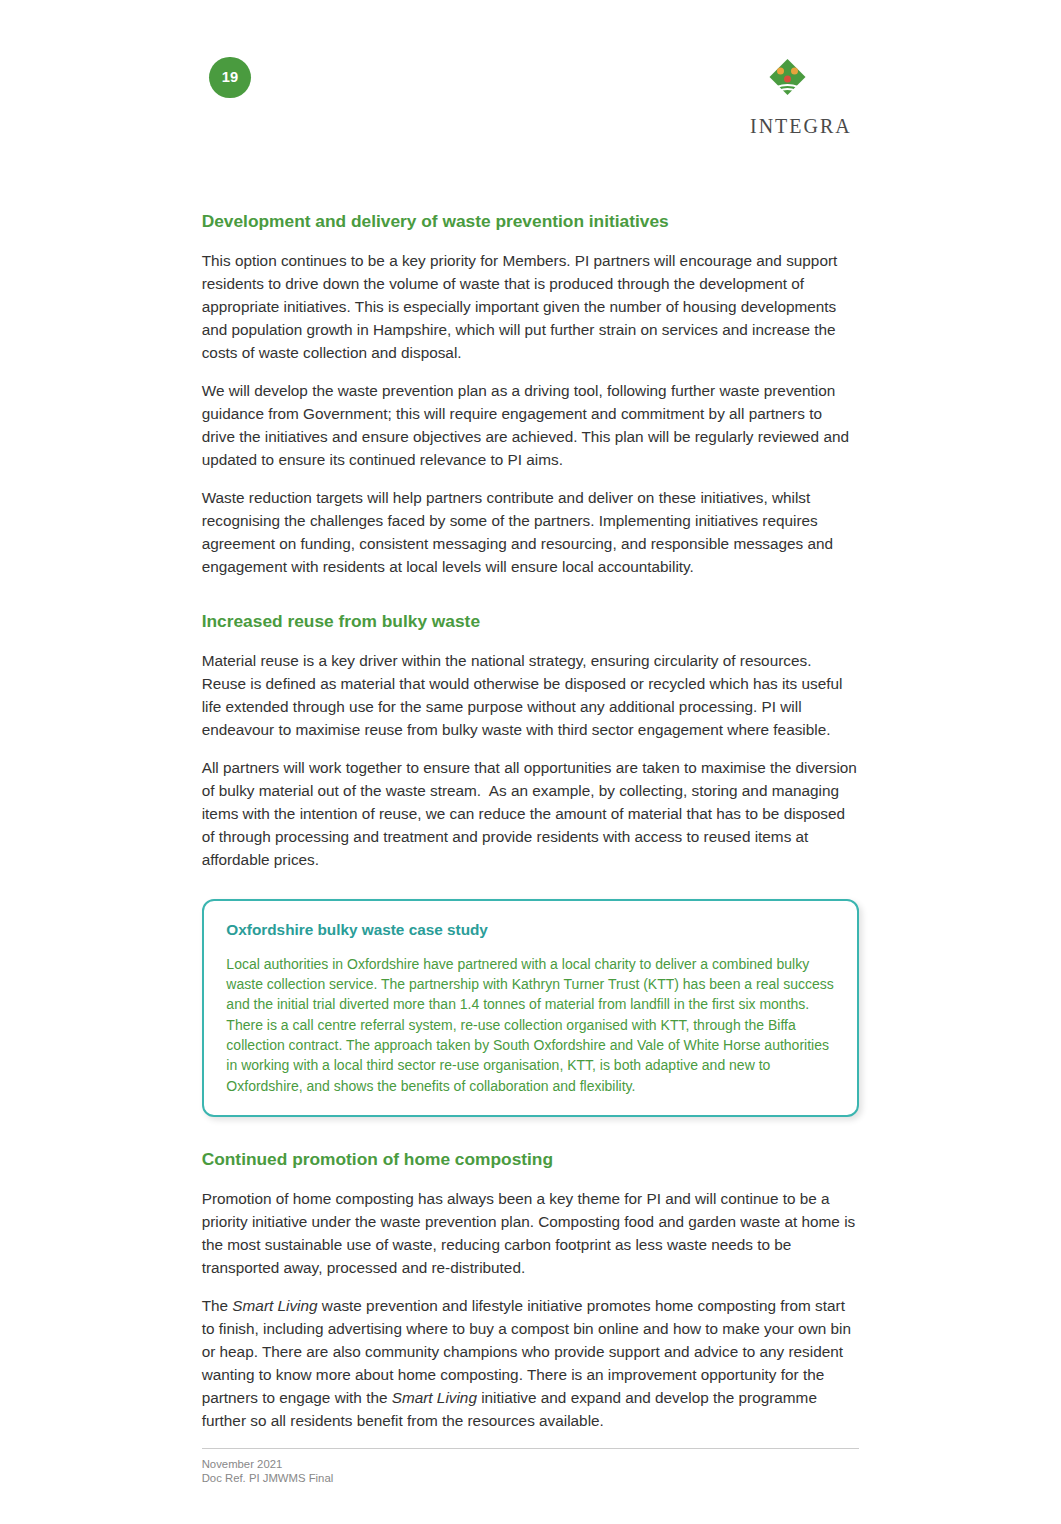19
INTEGRA
Development and delivery of waste prevention initiatives
This option continues to be a key priority for Members. PI partners will encourage and support residents to drive down the volume of waste that is produced through the development of appropriate initiatives. This is especially important given the number of housing developments and population growth in Hampshire, which will put further strain on services and increase the costs of waste collection and disposal.
We will develop the waste prevention plan as a driving tool, following further waste prevention guidance from Government; this will require engagement and commitment by all partners to drive the initiatives and ensure objectives are achieved. This plan will be regularly reviewed and updated to ensure its continued relevance to PI aims.
Waste reduction targets will help partners contribute and deliver on these initiatives, whilst recognising the challenges faced by some of the partners. Implementing initiatives requires agreement on funding, consistent messaging and resourcing, and responsible messages and engagement with residents at local levels will ensure local accountability.
Increased reuse from bulky waste
Material reuse is a key driver within the national strategy, ensuring circularity of resources. Reuse is defined as material that would otherwise be disposed or recycled which has its useful life extended through use for the same purpose without any additional processing. PI will endeavour to maximise reuse from bulky waste with third sector engagement where feasible.
All partners will work together to ensure that all opportunities are taken to maximise the diversion of bulky material out of the waste stream. As an example, by collecting, storing and managing items with the intention of reuse, we can reduce the amount of material that has to be disposed of through processing and treatment and provide residents with access to reused items at affordable prices.
Oxfordshire bulky waste case study
Local authorities in Oxfordshire have partnered with a local charity to deliver a combined bulky waste collection service. The partnership with Kathryn Turner Trust (KTT) has been a real success and the initial trial diverted more than 1.4 tonnes of material from landfill in the first six months. There is a call centre referral system, re-use collection organised with KTT, through the Biffa collection contract. The approach taken by South Oxfordshire and Vale of White Horse authorities in working with a local third sector re-use organisation, KTT, is both adaptive and new to Oxfordshire, and shows the benefits of collaboration and flexibility.
Continued promotion of home composting
Promotion of home composting has always been a key theme for PI and will continue to be a priority initiative under the waste prevention plan. Composting food and garden waste at home is the most sustainable use of waste, reducing carbon footprint as less waste needs to be transported away, processed and re-distributed.
The Smart Living waste prevention and lifestyle initiative promotes home composting from start to finish, including advertising where to buy a compost bin online and how to make your own bin or heap. There are also community champions who provide support and advice to any resident wanting to know more about home composting. There is an improvement opportunity for the partners to engage with the Smart Living initiative and expand and develop the programme further so all residents benefit from the resources available.
November 2021
Doc Ref. PI JMWMS Final